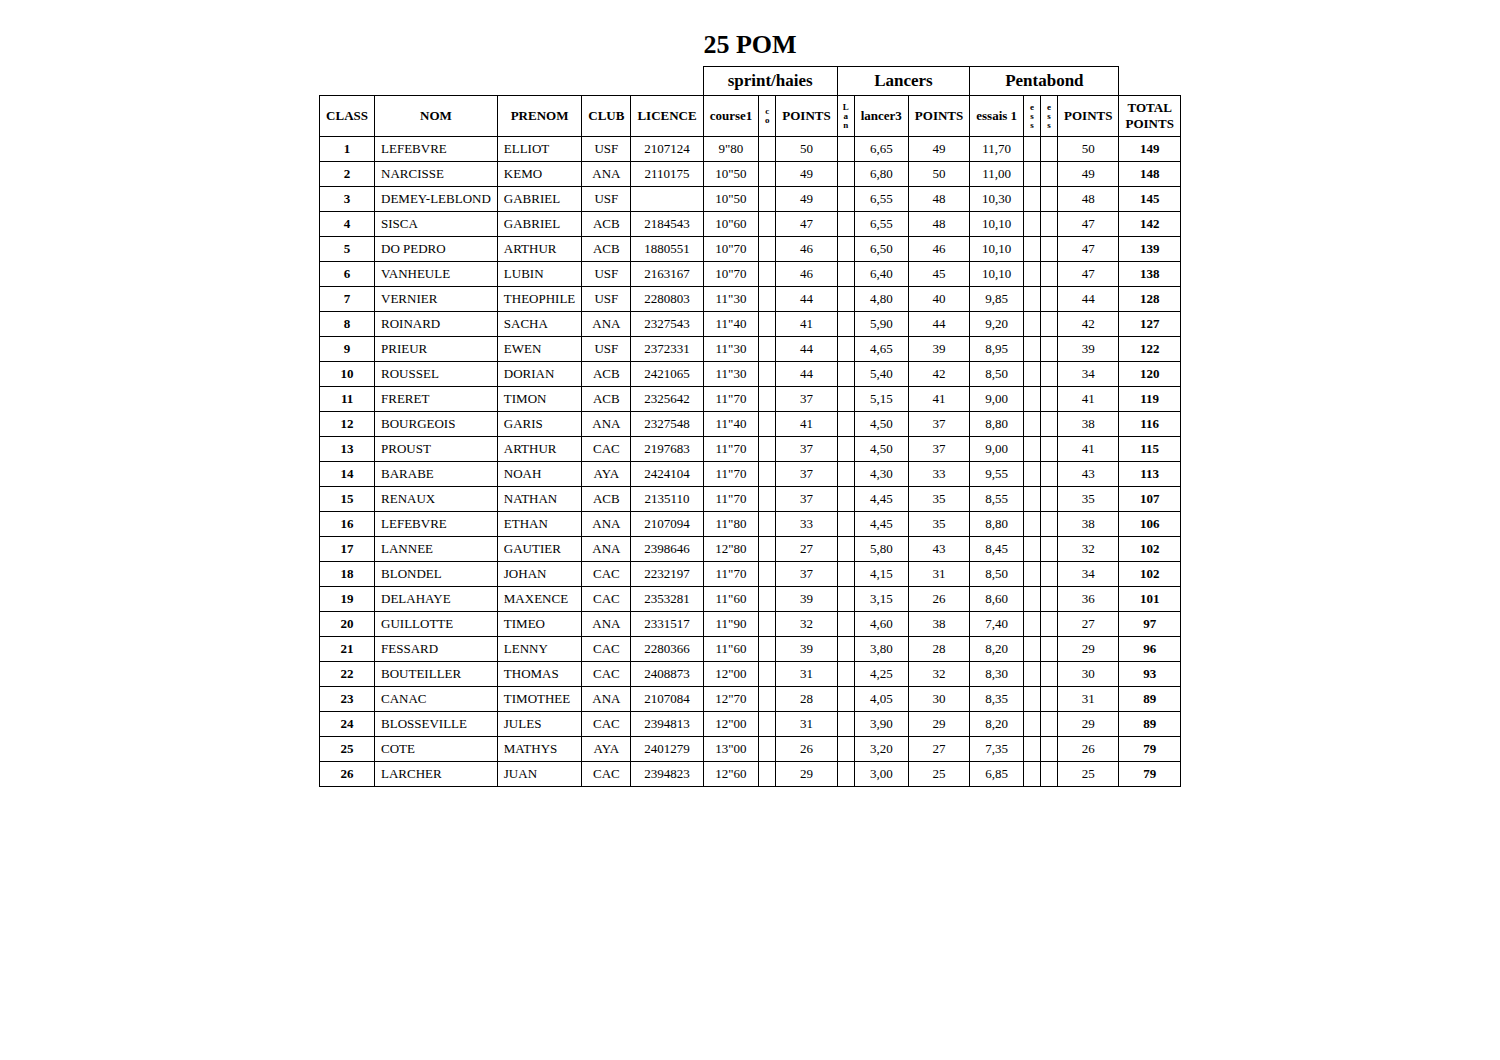25 POM
| | sprint/haies | Lancers | Pentabond | |
| --- | --- | --- | --- | --- |
| CLASS | NOM | PRENOM | CLUB | LICENCE | course1 | c o | POINTS | L a n | lancer3 | POINTS | essais 1 | e s s | e s s | POINTS | TOTAL POINTS |
| 1 | LEFEBVRE | ELLIOT | USF | 2107124 | 9"80 | | 50 | | 6,65 | 49 | 11,70 | | | 50 | 149 |
| 2 | NARCISSE | KEMO | ANA | 2110175 | 10"50 | | 49 | | 6,80 | 50 | 11,00 | | | 49 | 148 |
| 3 | DEMEY-LEBLOND | GABRIEL | USF | | 10"50 | | 49 | | 6,55 | 48 | 10,30 | | | 48 | 145 |
| 4 | SISCA | GABRIEL | ACB | 2184543 | 10"60 | | 47 | | 6,55 | 48 | 10,10 | | | 47 | 142 |
| 5 | DO PEDRO | ARTHUR | ACB | 1880551 | 10"70 | | 46 | | 6,50 | 46 | 10,10 | | | 47 | 139 |
| 6 | VANHEULE | LUBIN | USF | 2163167 | 10"70 | | 46 | | 6,40 | 45 | 10,10 | | | 47 | 138 |
| 7 | VERNIER | THEOPHILE | USF | 2280803 | 11"30 | | 44 | | 4,80 | 40 | 9,85 | | | 44 | 128 |
| 8 | ROINARD | SACHA | ANA | 2327543 | 11"40 | | 41 | | 5,90 | 44 | 9,20 | | | 42 | 127 |
| 9 | PRIEUR | EWEN | USF | 2372331 | 11"30 | | 44 | | 4,65 | 39 | 8,95 | | | 39 | 122 |
| 10 | ROUSSEL | DORIAN | ACB | 2421065 | 11"30 | | 44 | | 5,40 | 42 | 8,50 | | | 34 | 120 |
| 11 | FRERET | TIMON | ACB | 2325642 | 11"70 | | 37 | | 5,15 | 41 | 9,00 | | | 41 | 119 |
| 12 | BOURGEOIS | GARIS | ANA | 2327548 | 11"40 | | 41 | | 4,50 | 37 | 8,80 | | | 38 | 116 |
| 13 | PROUST | ARTHUR | CAC | 2197683 | 11"70 | | 37 | | 4,50 | 37 | 9,00 | | | 41 | 115 |
| 14 | BARABE | NOAH | AYA | 2424104 | 11"70 | | 37 | | 4,30 | 33 | 9,55 | | | 43 | 113 |
| 15 | RENAUX | NATHAN | ACB | 2135110 | 11"70 | | 37 | | 4,45 | 35 | 8,55 | | | 35 | 107 |
| 16 | LEFEBVRE | ETHAN | ANA | 2107094 | 11"80 | | 33 | | 4,45 | 35 | 8,80 | | | 38 | 106 |
| 17 | LANNEE | GAUTIER | ANA | 2398646 | 12"80 | | 27 | | 5,80 | 43 | 8,45 | | | 32 | 102 |
| 18 | BLONDEL | JOHAN | CAC | 2232197 | 11"70 | | 37 | | 4,15 | 31 | 8,50 | | | 34 | 102 |
| 19 | DELAHAYE | MAXENCE | CAC | 2353281 | 11"60 | | 39 | | 3,15 | 26 | 8,60 | | | 36 | 101 |
| 20 | GUILLOTTE | TIMEO | ANA | 2331517 | 11"90 | | 32 | | 4,60 | 38 | 7,40 | | | 27 | 97 |
| 21 | FESSARD | LENNY | CAC | 2280366 | 11"60 | | 39 | | 3,80 | 28 | 8,20 | | | 29 | 96 |
| 22 | BOUTEILLER | THOMAS | CAC | 2408873 | 12"00 | | 31 | | 4,25 | 32 | 8,30 | | | 30 | 93 |
| 23 | CANAC | TIMOTHEE | ANA | 2107084 | 12"70 | | 28 | | 4,05 | 30 | 8,35 | | | 31 | 89 |
| 24 | BLOSSEVILLE | JULES | CAC | 2394813 | 12"00 | | 31 | | 3,90 | 29 | 8,20 | | | 29 | 89 |
| 25 | COTE | MATHYS | AYA | 2401279 | 13"00 | | 26 | | 3,20 | 27 | 7,35 | | | 26 | 79 |
| 26 | LARCHER | JUAN | CAC | 2394823 | 12"60 | | 29 | | 3,00 | 25 | 6,85 | | | 25 | 79 |